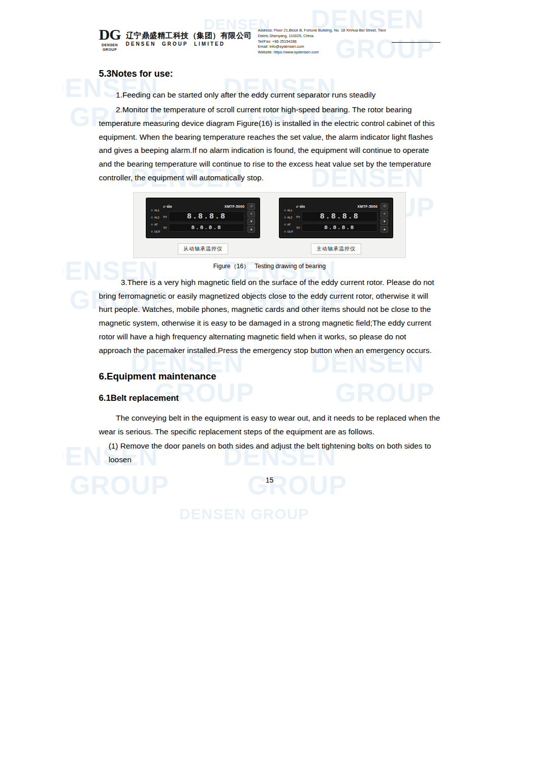DENSEN
GROUP
DENSEN
GROUP
DENSEN
GROUP
DENSEN
GROUP
DENSEN
GROUP
DENSEN
GROUP
DENSEN
GROUP
DENSEN
GROUP
DENSEN
GROUP
DENSEN
GROUP
DENSEN
GROUP
DENSEN
DENSEN GROUP
DG DENSEN GROUP
辽宁鼎盛精工科技（集团）有限公司 DENSEN GROUP LIMITED
Address: Floor 21,Block B, Fortune Building, No. 18 Xinhua Bei Street, Tiexi
Distric,Shenyang, 110025, China.
Tel/Fax: +86 25154286
Email: info@sydensen.com
Website: https://www.sydensen.com
5.3Notes for use:
1.Feeding can be started only after the eddy current separator runs steadily
2.Monitor the temperature of scroll current rotor high-speed bearing. The rotor bearing temperature measuring device diagram Figure(16) is installed in the electric control cabinet of this equipment. When the bearing temperature reaches the set value, the alarm indicator light flashes and gives a beeping alarm.If no alarm indication is found, the equipment will continue to operate and the bearing temperature will continue to rise to the excess heat value set by the temperature controller, the equipment will automatically stop.
AL1
AL2
AT
OUT
c-tin XMTF-5000
PV 8.8.8.8
SV 8.8.8.8
☉
<
▾
▴
从动轴承温控仪
AL1
AL2
AT
OUT
c-tin XMTF-5000
PV 8.8.8.8
SV 8.8.8.8
☉
<
▾
▴
主动轴承温控仪
Figure（16） Testing drawing of bearing
3.There is a very high magnetic field on the surface of the eddy current rotor. Please do not bring ferromagnetic or easily magnetized objects close to the eddy current rotor, otherwise it will hurt people. Watches, mobile phones, magnetic cards and other items should not be close to the magnetic system, otherwise it is easy to be damaged in a strong magnetic field;The eddy current rotor will have a high frequency alternating magnetic field when it works, so please do not approach the pacemaker installed.Press the emergency stop button when an emergency occurs.
6.Equipment maintenance
6.1Belt replacement
The conveying belt in the equipment is easy to wear out, and it needs to be replaced when the wear is serious. The specific replacement steps of the equipment are as follows.
(1) Remove the door panels on both sides and adjust the belt tightening bolts on both sides to loosen
15